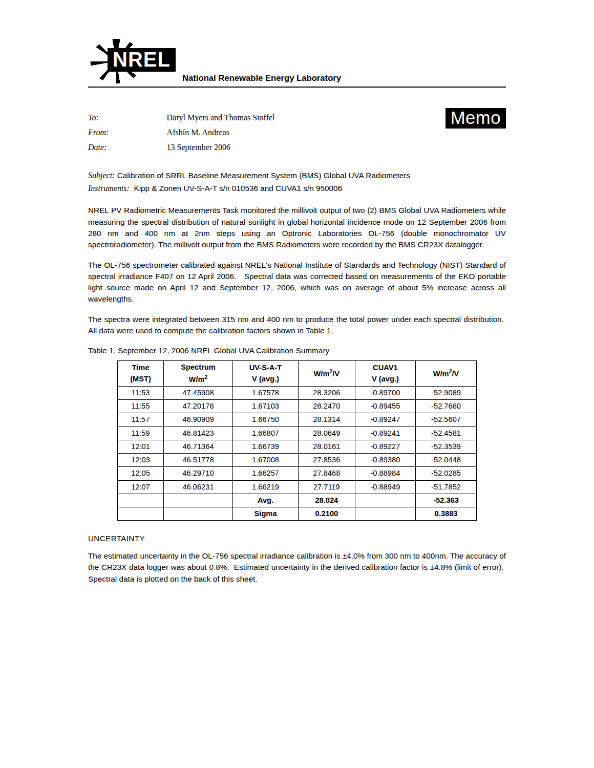NREL
National Renewable Energy Laboratory
Memo
| To: | Daryl Myers and Thomas Stoffel |
| From: | Afshín M. Andreas |
| Date: | 13 September 2006 |
Subject: Calibration of SRRL Baseline Measurement System (BMS) Global UVA Radiometers
Instruments: Kipp & Zonen UV-S-A-T s/n 010536 and CUVA1 s/n 950006
NREL PV Radiometric Measurements Task monitored the millivolt output of two (2) BMS Global UVA Radiometers while measuring the spectral distribution of natural sunlight in global horizontal incidence mode on 12 September 2006 from 280 nm and 400 nm at 2nm steps using an Optronic Laboratories OL-756 (double monochromator UV spectroradiometer). The millivolt output from the BMS Radiometers were recorded by the BMS CR23X datalogger.
The OL-756 spectrometer calibrated against NREL's National Institute of Standards and Technology (NIST) Standard of spectral irradiance F407 on 12 April 2006. Spectral data was corrected based on measurements of the EKO portable light source made on April 12 and September 12, 2006, which was on average of about 5% increase across all wavelengths.
The spectra were integrated between 315 nm and 400 nm to produce the total power under each spectral distribution. All data were used to compute the calibration factors shown in Table 1.
Table 1. September 12, 2006 NREL Global UVA Calibration Summary
| Time (MST) | Spectrum W/m 2 | UV-S-A-T V (avg.) | W/m 2 /V | CUAV1 V (avg.) | W/m 2 /V |
| --- | --- | --- | --- | --- | --- |
| 11:53 | 47.45908 | 1.67578 | 28.3206 | -0.89700 | -52.9089 |
| 11:55 | 47.20176 | 1.67103 | 28.2470 | -0.89455 | -52.7660 |
| 11:57 | 46.90909 | 1.66750 | 28.1314 | -0.89247 | -52.5607 |
| 11:59 | 46.81423 | 1.66807 | 28.0649 | -0.89241 | -52.4581 |
| 12:01 | 46.71364 | 1.66739 | 28.0161 | -0.89227 | -52.3539 |
| 12:03 | 46.51778 | 1.67008 | 27.8536 | -0.89380 | -52.0448 |
| 12:05 | 46.29710 | 1.66257 | 27.8468 | -0.88984 | -52.0285 |
| 12:07 | 46.06231 | 1.66219 | 27.7119 | -0.88949 | -51.7852 |
| | | Avg. | 28.024 | | -52.363 |
| | | Sigma | 0.2100 | | 0.3883 |
UNCERTAINTY
The estimated uncertainty in the OL-756 spectral irradiance calibration is ±4.0% from 300 nm to 400nm. The accuracy of the CR23X data logger was about 0.8%. Estimated uncertainty in the derived calibration factor is ±4.8% (limit of error). Spectral data is plotted on the back of this sheet.